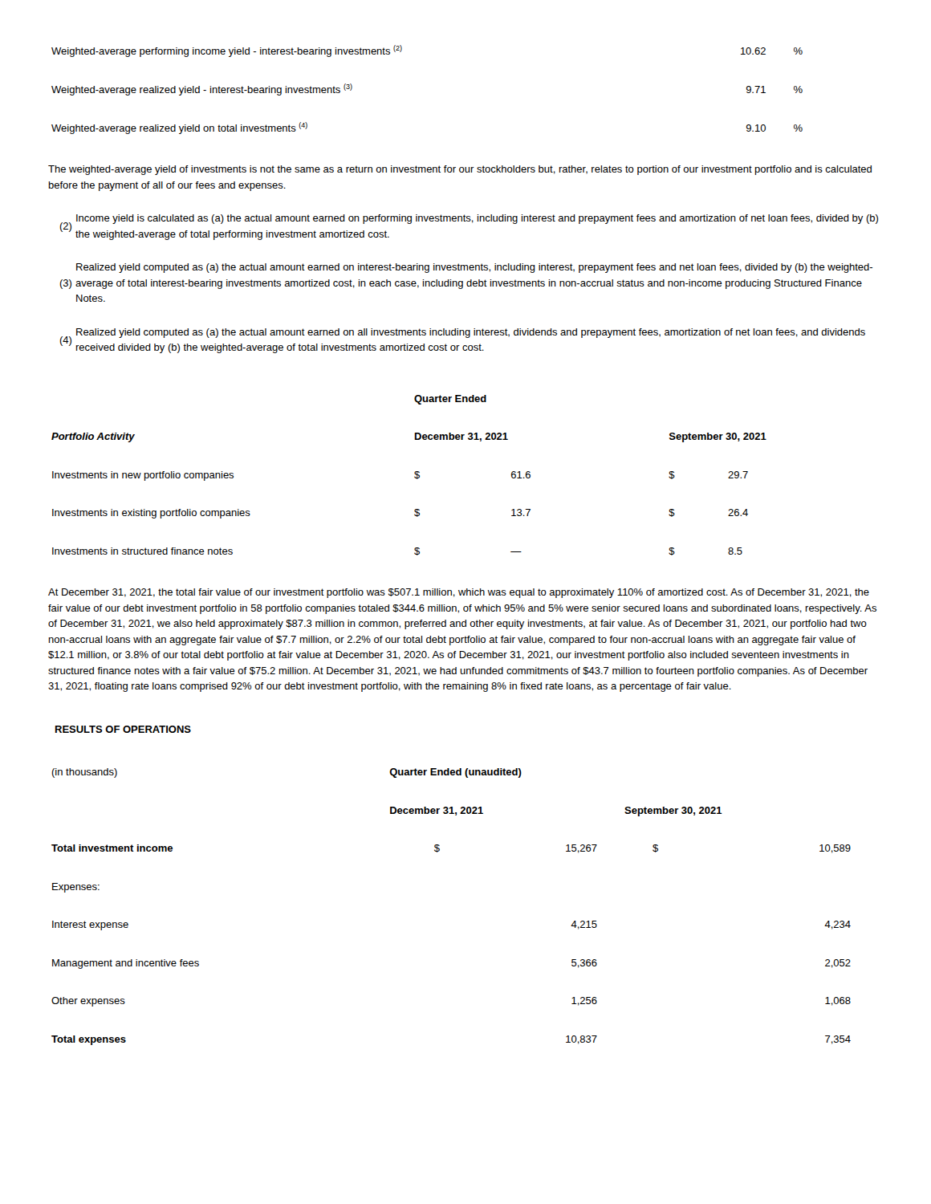| Weighted-average performing income yield - interest-bearing investments (2) | 10.62 | % |
| Weighted-average realized yield - interest-bearing investments (3) | 9.71 | % |
| Weighted-average realized yield on total investments (4) | 9.10 | % |
The weighted-average yield of investments is not the same as a return on investment for our stockholders but, rather, relates to portion of our investment portfolio and is calculated before the payment of all of our fees and expenses.
(2)
Income yield is calculated as (a) the actual amount earned on performing investments, including interest and prepayment fees and amortization of net loan fees, divided by (b) the weighted-average of total performing investment amortized cost.
(3)
Realized yield computed as (a) the actual amount earned on interest-bearing investments, including interest, prepayment fees and net loan fees, divided by (b) the weighted-average of total interest-bearing investments amortized cost, in each case, including debt investments in non-accrual status and non-income producing Structured Finance Notes.
(4)
Realized yield computed as (a) the actual amount earned on all investments including interest, dividends and prepayment fees, amortization of net loan fees, and dividends received divided by (b) the weighted-average of total investments amortized cost or cost.
| | Quarter Ended |
| Portfolio Activity | December 31, 2021 | September 30, 2021 |
| Investments in new portfolio companies | $ | 61.6 | $ | 29.7 |
| Investments in existing portfolio companies | $ | 13.7 | $ | 26.4 |
| Investments in structured finance notes | $ | — | $ | 8.5 |
At December 31, 2021, the total fair value of our investment portfolio was $507.1 million, which was equal to approximately 110% of amortized cost. As of December 31, 2021, the fair value of our debt investment portfolio in 58 portfolio companies totaled $344.6 million, of which 95% and 5% were senior secured loans and subordinated loans, respectively. As of December 31, 2021, we also held approximately $87.3 million in common, preferred and other equity investments, at fair value. As of December 31, 2021, our portfolio had two non-accrual loans with an aggregate fair value of $7.7 million, or 2.2% of our total debt portfolio at fair value, compared to four non-accrual loans with an aggregate fair value of $12.1 million, or 3.8% of our total debt portfolio at fair value at December 31, 2020. As of December 31, 2021, our investment portfolio also included seventeen investments in structured finance notes with a fair value of $75.2 million. At December 31, 2021, we had unfunded commitments of $43.7 million to fourteen portfolio companies. As of December 31, 2021, floating rate loans comprised 92% of our debt investment portfolio, with the remaining 8% in fixed rate loans, as a percentage of fair value.
RESULTS OF OPERATIONS
| (in thousands) | Quarter Ended (unaudited) |
| | December 31, 2021 | September 30, 2021 |
| Total investment income | $ | 15,267 | $ | 10,589 |
| Expenses: | | | | |
| Interest expense | | 4,215 | | 4,234 |
| Management and incentive fees | | 5,366 | | 2,052 |
| Other expenses | | 1,256 | | 1,068 |
| Total expenses | | 10,837 | | 7,354 |